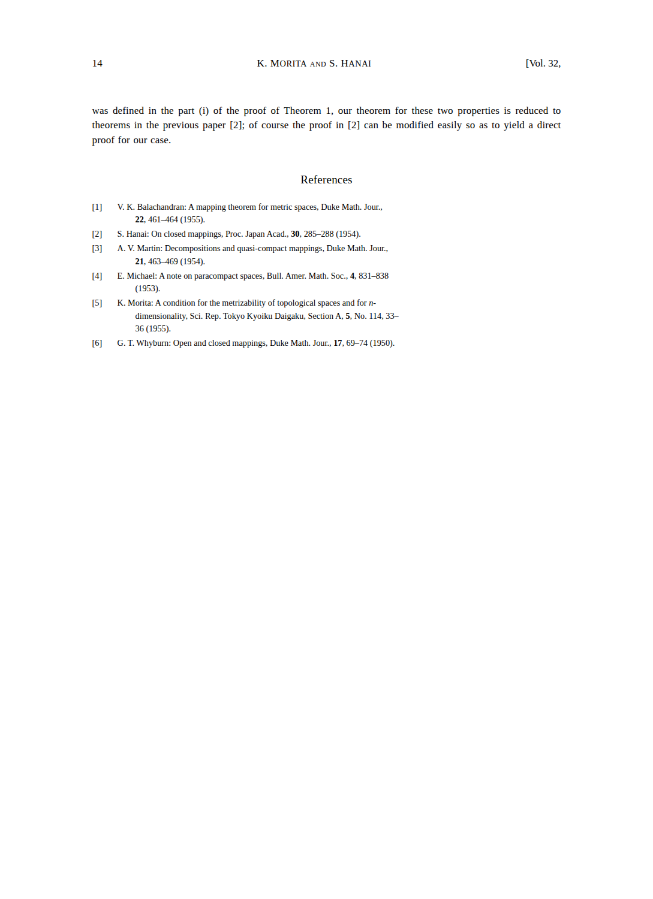14 K. MORITA and S. HANAI [Vol. 32,
was defined in the part (i) of the proof of Theorem 1, our theorem for these two properties is reduced to theorems in the previous paper [2]; of course the proof in [2] can be modified easily so as to yield a direct proof for our case.
References
[1] V. K. Balachandran: A mapping theorem for metric spaces, Duke Math. Jour., 22, 461–464 (1955).
[2] S. Hanai: On closed mappings, Proc. Japan Acad., 30, 285–288 (1954).
[3] A. V. Martin: Decompositions and quasi-compact mappings, Duke Math. Jour., 21, 463–469 (1954).
[4] E. Michael: A note on paracompact spaces, Bull. Amer. Math. Soc., 4, 831–838 (1953).
[5] K. Morita: A condition for the metrizability of topological spaces and for n- dimensionality, Sci. Rep. Tokyo Kyoiku Daigaku, Section A, 5, No. 114, 33– 36 (1955).
[6] G. T. Whyburn: Open and closed mappings, Duke Math. Jour., 17, 69–74 (1950).